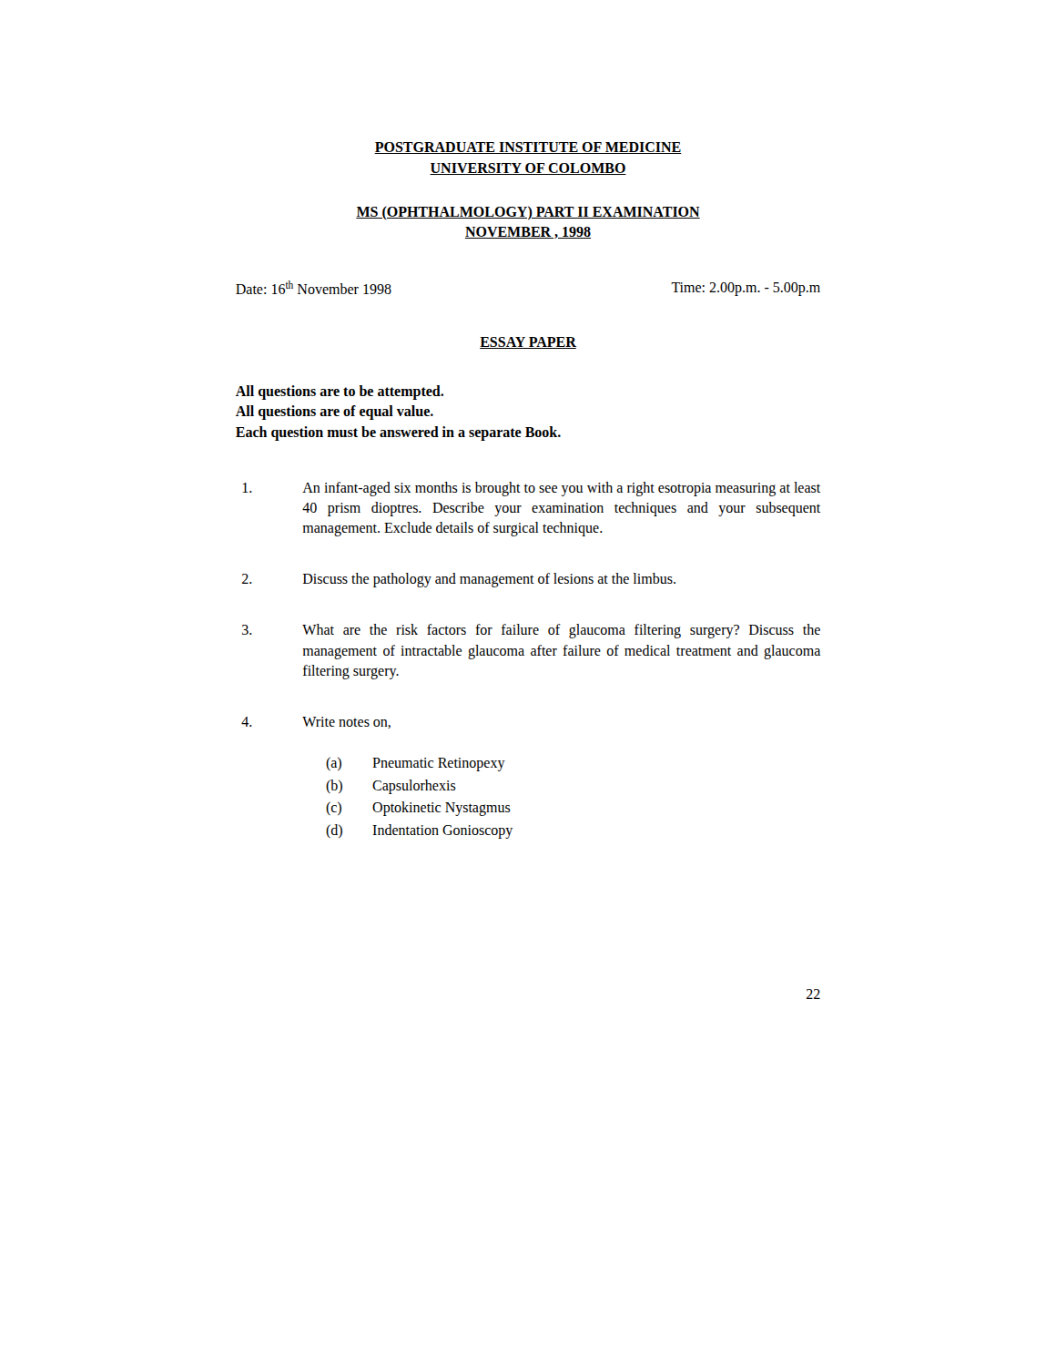POSTGRADUATE INSTITUTE OF MEDICINE
UNIVERSITY OF COLOMBO
MS (OPHTHALMOLOGY) PART II EXAMINATION
NOVEMBER , 1998
Date: 16th November 1998 Time: 2.00p.m. - 5.00p.m
ESSAY PAPER
All questions are to be attempted.
All questions are of equal value.
Each question must be answered in a separate Book.
An infant-aged six months is brought to see you with a right esotropia measuring at least 40 prism dioptres. Describe your examination techniques and your subsequent management. Exclude details of surgical technique.
Discuss the pathology and management of lesions at the limbus.
What are the risk factors for failure of glaucoma filtering surgery? Discuss the management of intractable glaucoma after failure of medical treatment and glaucoma filtering surgery.
Write notes on,
Pneumatic Retinopexy
Capsulorhexis
Optokinetic Nystagmus
Indentation Gonioscopy
22